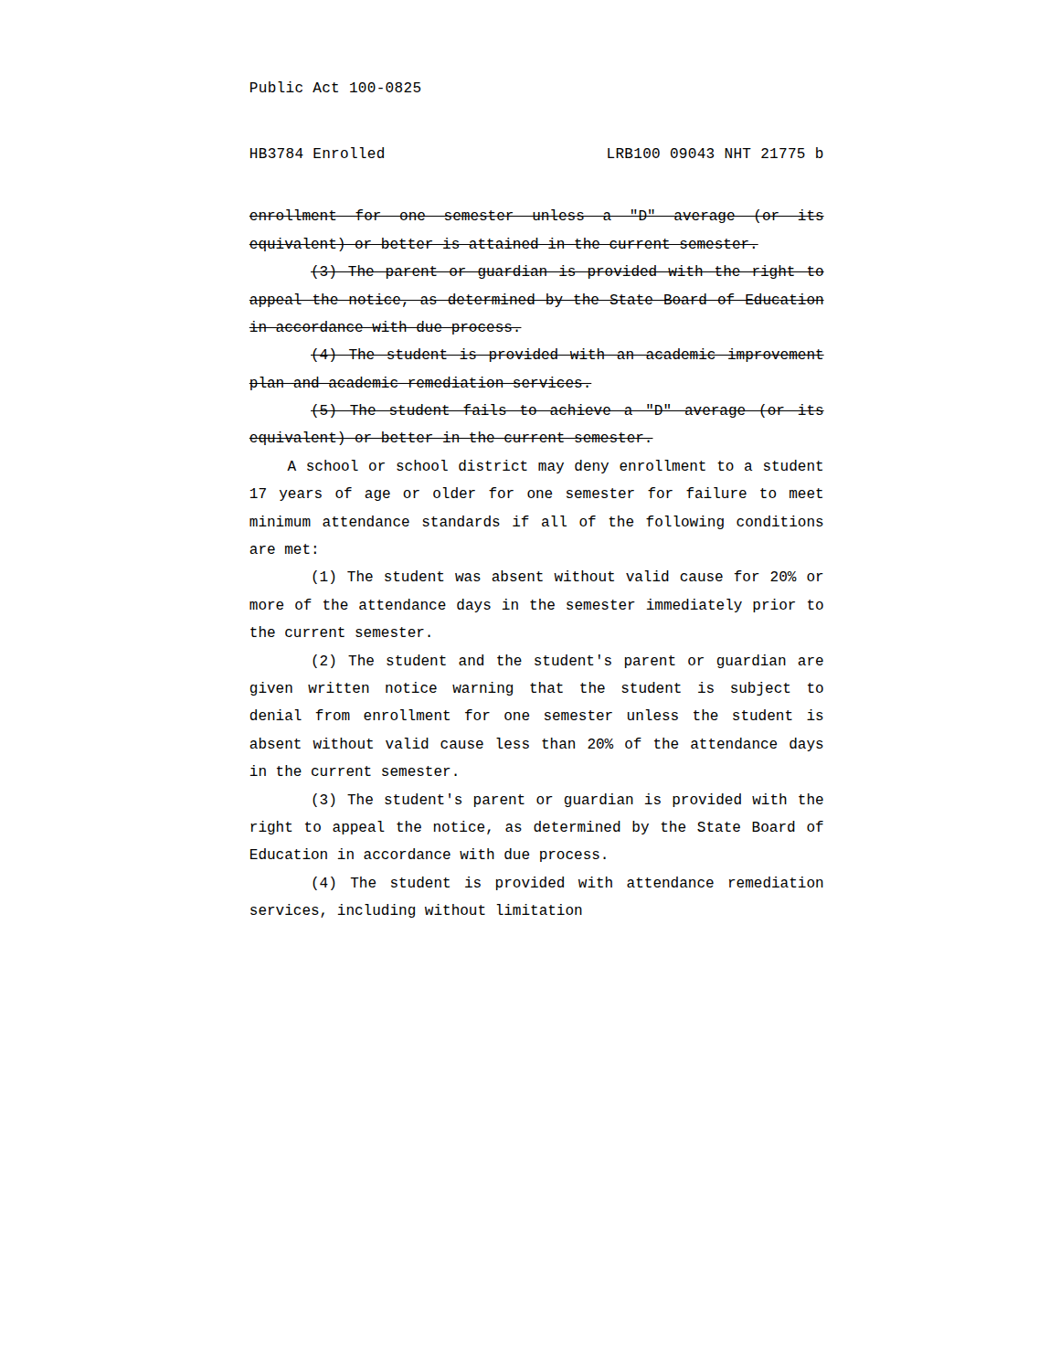Public Act 100-0825
HB3784 Enrolled LRB100 09043 NHT 21775 b
enrollment for one semester unless a "D" average (or its equivalent) or better is attained in the current semester.
(3) The parent or guardian is provided with the right to appeal the notice, as determined by the State Board of Education in accordance with due process.
(4) The student is provided with an academic improvement plan and academic remediation services.
(5) The student fails to achieve a "D" average (or its equivalent) or better in the current semester.
A school or school district may deny enrollment to a student 17 years of age or older for one semester for failure to meet minimum attendance standards if all of the following conditions are met:
(1) The student was absent without valid cause for 20% or more of the attendance days in the semester immediately prior to the current semester.
(2) The student and the student's parent or guardian are given written notice warning that the student is subject to denial from enrollment for one semester unless the student is absent without valid cause less than 20% of the attendance days in the current semester.
(3) The student's parent or guardian is provided with the right to appeal the notice, as determined by the State Board of Education in accordance with due process.
(4) The student is provided with attendance remediation services, including without limitation